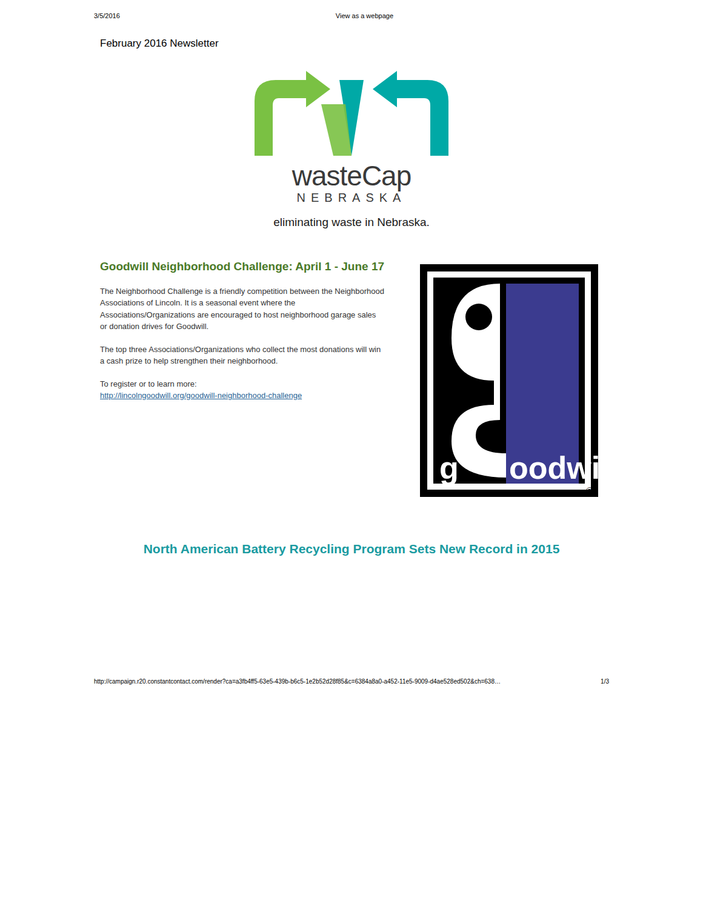3/5/2016 View as a webpage
February 2016 Newsletter
wasteCap
NEBRASKA
eliminating waste in Nebraska.
Goodwill Neighborhood Challenge: April 1 - June 17
The Neighborhood Challenge is a friendly competition between the Neighborhood Associations of Lincoln. It is a seasonal event where the Associations/Organizations are encouraged to host neighborhood garage sales or donation drives for Goodwill.
The top three Associations/Organizations who collect the most donations will win a cash prize to help strengthen their neighborhood.
To register or to learn more:
http://lincolngoodwill.org/goodwill-neighborhood-challenge
oodwill g ®
North American Battery Recycling Program Sets New Record in 2015
http://campaign.r20.constantcontact.com/render?ca=a3fb4ff5-63e5-439b-b6c5-1e2b52d28f85&c=6384a8a0-a452-11e5-9009-d4ae528ed502&ch=638… 1/3